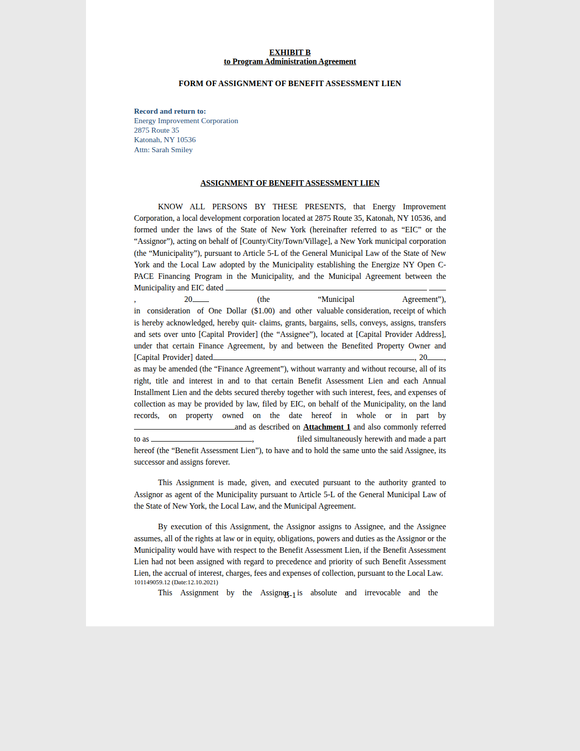EXHIBIT B to Program Administration Agreement
FORM OF ASSIGNMENT OF BENEFIT ASSESSMENT LIEN
Record and return to:
Energy Improvement Corporation
2875 Route 35
Katonah, NY 10536
Attn: Sarah Smiley
ASSIGNMENT OF BENEFIT ASSESSMENT LIEN
KNOW ALL PERSONS BY THESE PRESENTS, that Energy Improvement Corporation, a local development corporation located at 2875 Route 35, Katonah, NY 10536, and formed under the laws of the State of New York (hereinafter referred to as “EIC” or the “Assignor”), acting on behalf of [County/City/Town/Village], a New York municipal corporation (the “Municipality”), pursuant to Article 5-L of the General Municipal Law of the State of New York and the Local Law adopted by the Municipality establishing the Energize NY Open C-PACE Financing Program in the Municipality, and the Municipal Agreement between the Municipality and EIC dated , 20 (the “Municipal Agreement”), in consideration of One Dollar ($1.00) and other valuable consideration, receipt of which is hereby acknowledged, hereby quit- claims, grants, bargains, sells, conveys, assigns, transfers and sets over unto [Capital Provider] (the “Assignee”), located at [Capital Provider Address], under that certain Finance Agreement, by and between the Benefited Property Owner and [Capital Provider] dated , 20 , as may be amended (the “Finance Agreement”), without warranty and without recourse, all of its right, title and interest in and to that certain Benefit Assessment Lien and each Annual Installment Lien and the debts secured thereby together with such interest, fees, and expenses of collection as may be provided by law, filed by EIC, on behalf of the Municipality, on the land records, on property owned on the date hereof in whole or in part by and as described on Attachment 1 and also commonly referred to as , filed simultaneously herewith and made a part hereof (the “Benefit Assessment Lien”), to have and to hold the same unto the said Assignee, its successor and assigns forever.
This Assignment is made, given, and executed pursuant to the authority granted to Assignor as agent of the Municipality pursuant to Article 5-L of the General Municipal Law of the State of New York, the Local Law, and the Municipal Agreement.
By execution of this Assignment, the Assignor assigns to Assignee, and the Assignee assumes, all of the rights at law or in equity, obligations, powers and duties as the Assignor or the Municipality would have with respect to the Benefit Assessment Lien, if the Benefit Assessment Lien had not been assigned with regard to precedence and priority of such Benefit Assessment Lien, the accrual of interest, charges, fees and expenses of collection, pursuant to the Local Law.
This Assignment by the Assignor is absolute and irrevocable and the
101149059.12 (Date:12.10.2021)
B-1